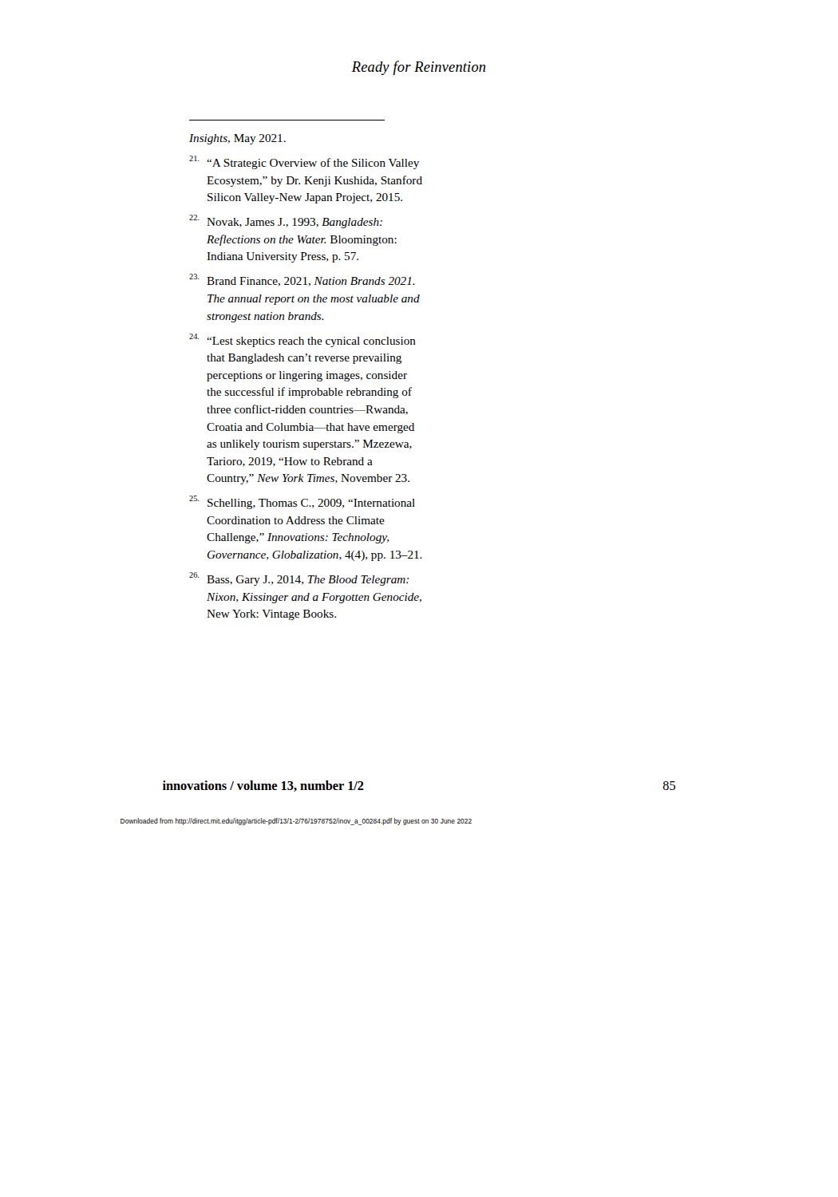Ready for Reinvention
Insights, May 2021.
21.“A Strategic Overview of the Silicon Valley Ecosystem,” by Dr. Kenji Kushida, Stanford Silicon Valley-New Japan Project, 2015.
22. Novak, James J., 1993, Bangladesh: Reflections on the Water. Bloomington: Indiana University Press, p. 57.
23. Brand Finance, 2021, Nation Brands 2021. The annual report on the most valuable and strongest nation brands.
24.“Lest skeptics reach the cynical conclusion that Bangladesh can’t reverse prevailing perceptions or lingering images, consider the successful if improbable rebranding of three conflict-ridden countries—Rwanda, Croatia and Columbia—that have emerged as unlikely tourism superstars.” Mzezewa, Tarioro, 2019, “How to Rebrand a Country,” New York Times, November 23.
25. Schelling, Thomas C., 2009, “International Coordination to Address the Climate Challenge,” Innovations: Technology, Governance, Globalization, 4(4), pp. 13–21.
26. Bass, Gary J., 2014, The Blood Telegram: Nixon, Kissinger and a Forgotten Genocide, New York: Vintage Books.
innovations / volume 13, number 1/2 85
Downloaded from http://direct.mit.edu/itgg/article-pdf/13/1-2/76/1978752/inov_a_00284.pdf by guest on 30 June 2022